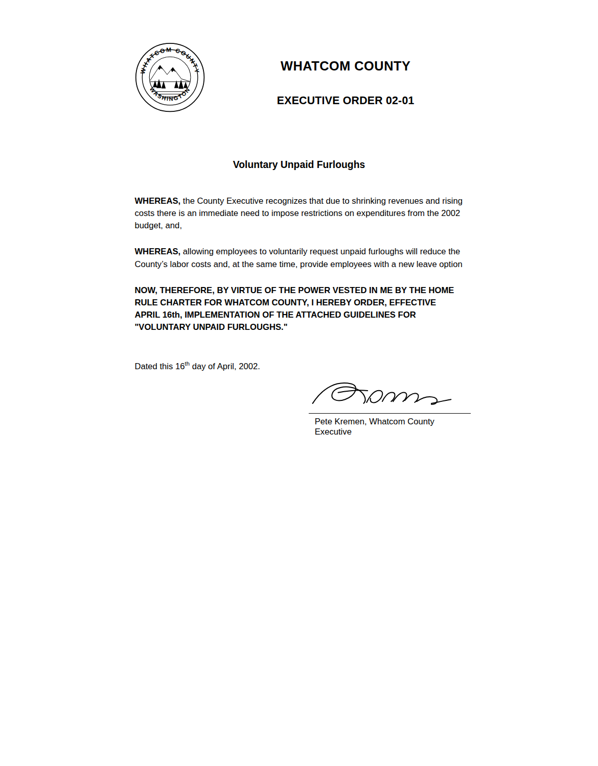WHATCOM COUNTY WASHINGTON
WHATCOM COUNTY
EXECUTIVE ORDER 02-01
Voluntary Unpaid Furloughs
WHEREAS, the County Executive recognizes that due to shrinking revenues and rising costs there is an immediate need to impose restrictions on expenditures from the 2002 budget, and,
WHEREAS, allowing employees to voluntarily request unpaid furloughs will reduce the County’s labor costs and, at the same time, provide employees with a new leave option
NOW, THEREFORE, BY VIRTUE OF THE POWER VESTED IN ME BY THE HOME RULE CHARTER FOR WHATCOM COUNTY, I HEREBY ORDER, EFFECTIVE APRIL 16th, IMPLEMENTATION OF THE ATTACHED GUIDELINES FOR "VOLUNTARY UNPAID FURLOUGHS."
Dated this 16th day of April, 2002.
Pete Kremen, Whatcom County Executive